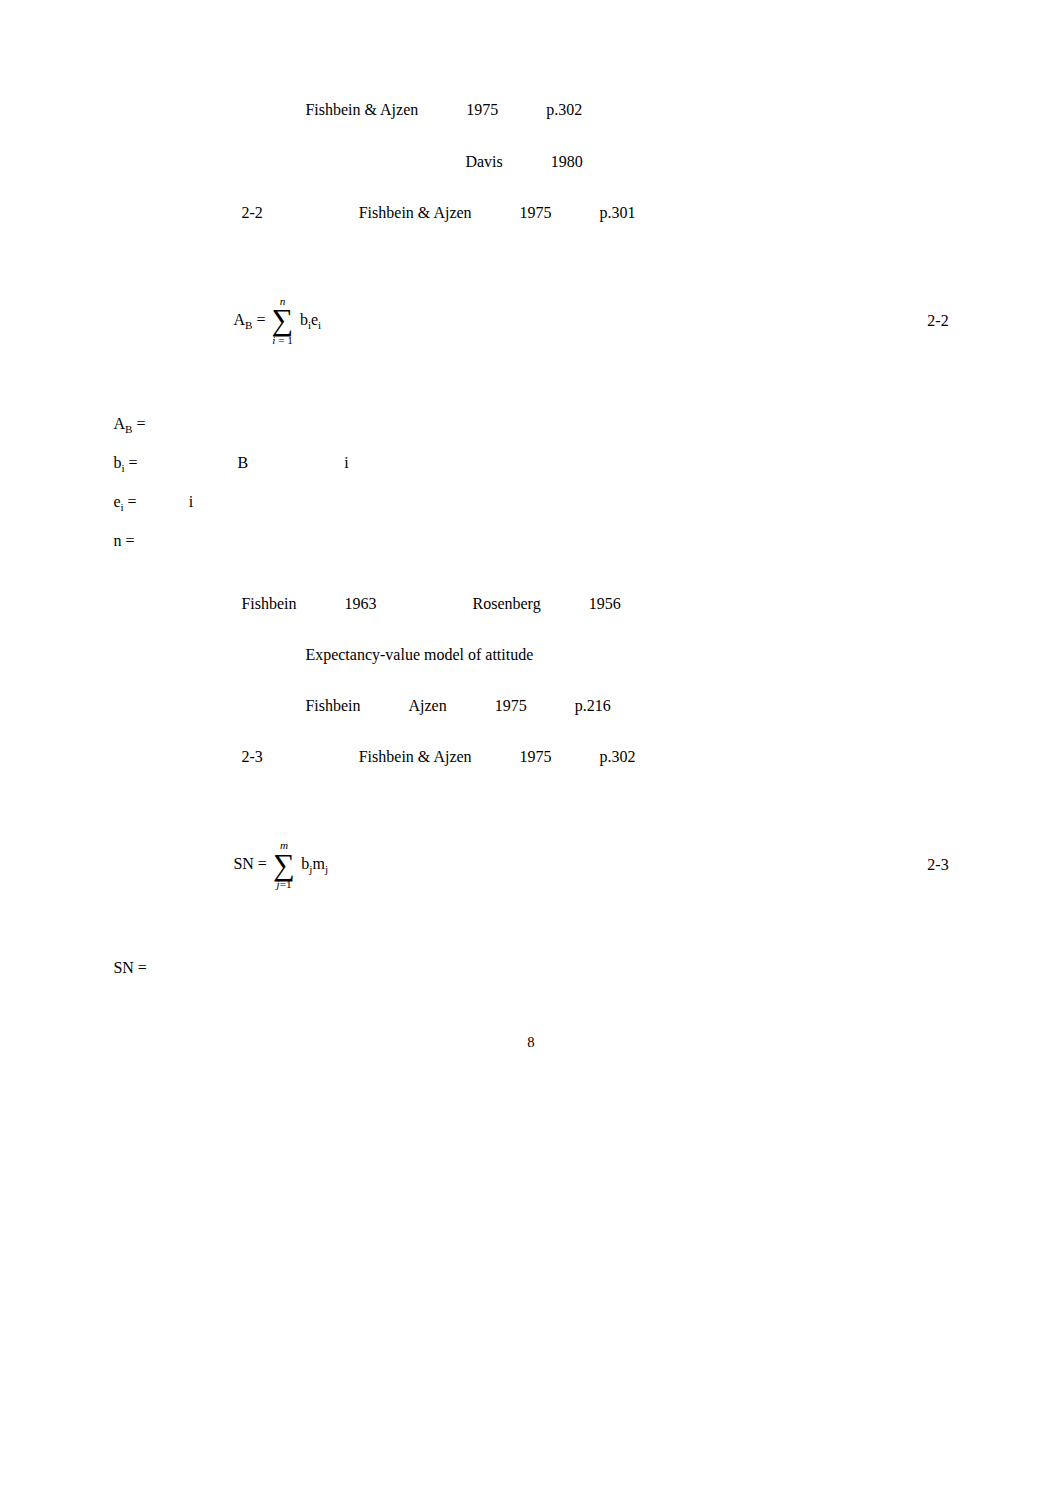Fishbein & Ajzen 1975 p.302
Davis 1980
2-2 Fishbein & Ajzen 1975 p.301
AB = n ∑ i = 1 biei 2-2
AB =
bi = B i
ei = i
n =
Fishbein 1963 Rosenberg 1956
Expectancy-value model of attitude
Fishbein Ajzen 1975 p.216
2-3 Fishbein & Ajzen 1975 p.302
SN = m ∑ j=1 bjmj 2-3
SN =
8